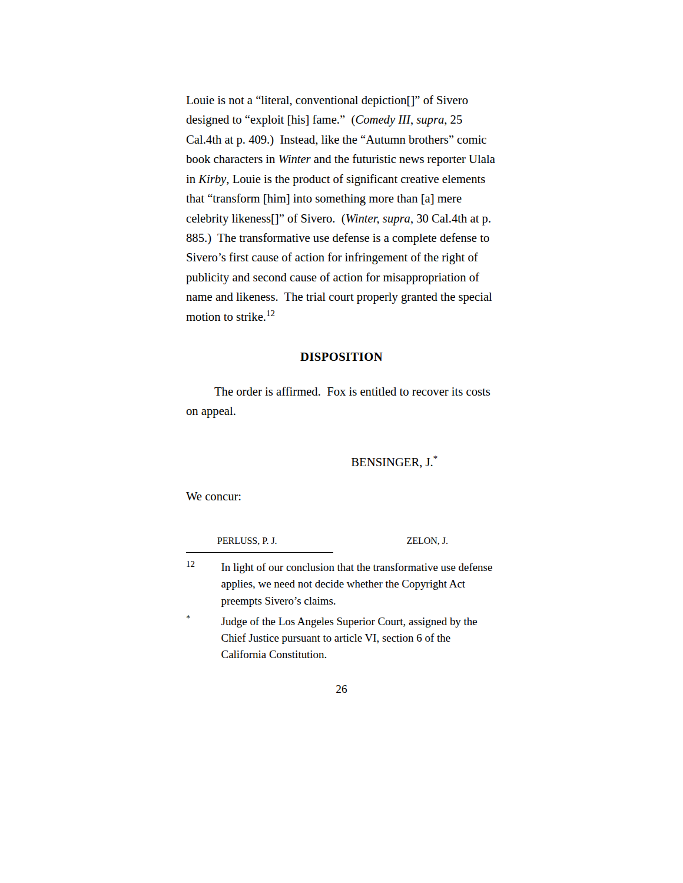Louie is not a “literal, conventional depiction[]” of Sivero designed to “exploit [his] fame.” (Comedy III, supra, 25 Cal.4th at p. 409.) Instead, like the “Autumn brothers” comic book characters in Winter and the futuristic news reporter Ulala in Kirby, Louie is the product of significant creative elements that “transform [him] into something more than [a] mere celebrity likeness[]” of Sivero. (Winter, supra, 30 Cal.4th at p. 885.) The transformative use defense is a complete defense to Sivero’s first cause of action for infringement of the right of publicity and second cause of action for misappropriation of name and likeness. The trial court properly granted the special motion to strike.12
DISPOSITION
The order is affirmed. Fox is entitled to recover its costs on appeal.
BENSINGER, J.*
We concur:
PERLUSS, P. J.
ZELON, J.
12
In light of our conclusion that the transformative use defense applies, we need not decide whether the Copyright Act preempts Sivero’s claims.
*
Judge of the Los Angeles Superior Court, assigned by the Chief Justice pursuant to article VI, section 6 of the California Constitution.
26